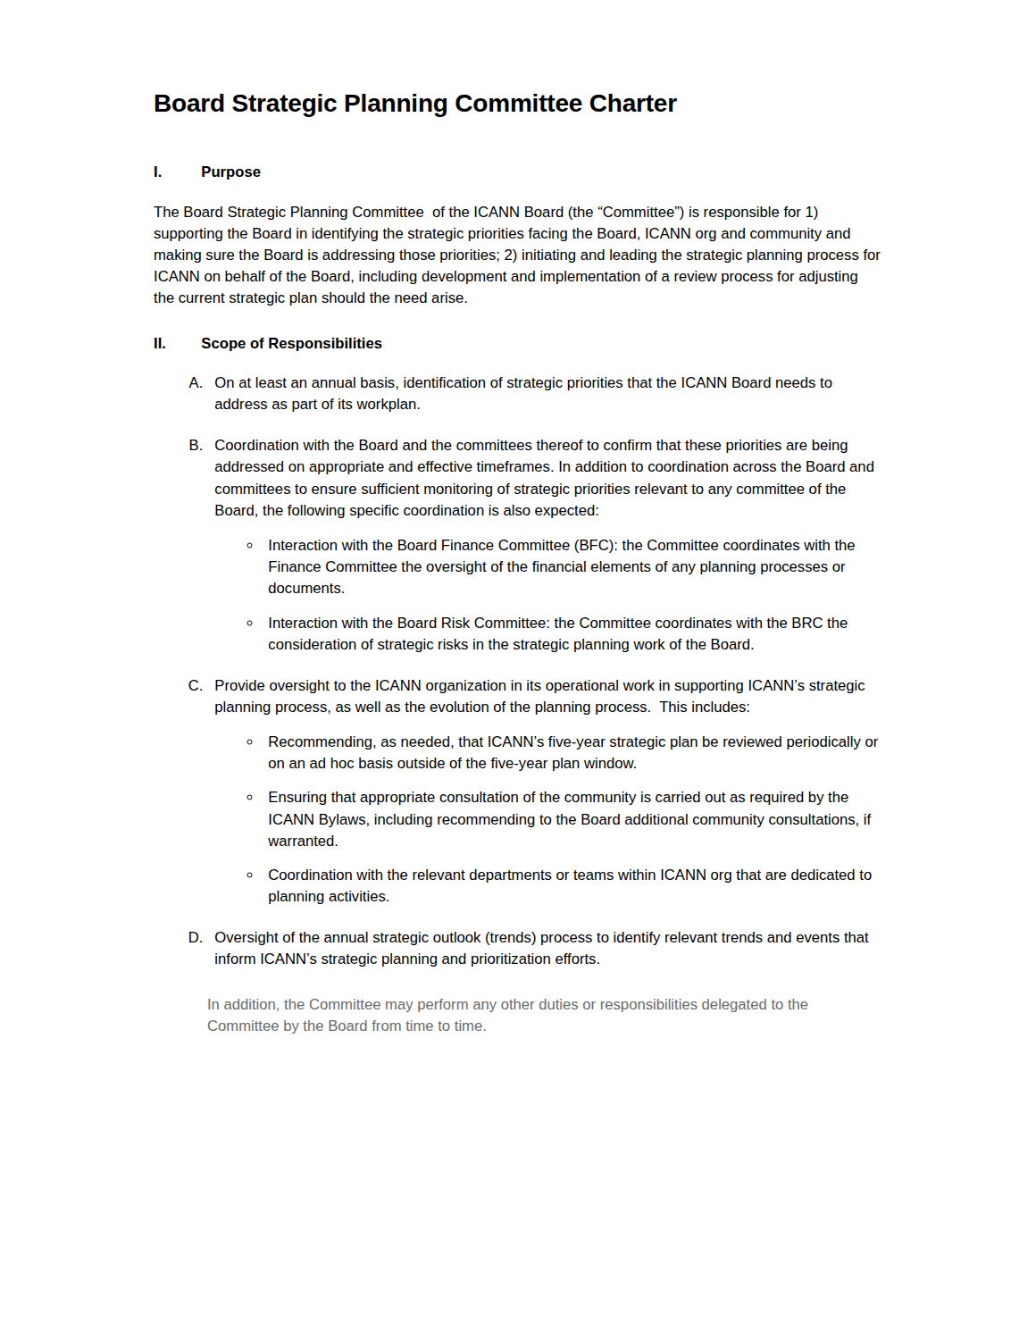Board Strategic Planning Committee Charter
I. Purpose
The Board Strategic Planning Committee of the ICANN Board (the “Committee”) is responsible for 1) supporting the Board in identifying the strategic priorities facing the Board, ICANN org and community and making sure the Board is addressing those priorities; 2) initiating and leading the strategic planning process for ICANN on behalf of the Board, including development and implementation of a review process for adjusting the current strategic plan should the need arise.
II. Scope of Responsibilities
On at least an annual basis, identification of strategic priorities that the ICANN Board needs to address as part of its workplan.
Coordination with the Board and the committees thereof to confirm that these priorities are being addressed on appropriate and effective timeframes. In addition to coordination across the Board and committees to ensure sufficient monitoring of strategic priorities relevant to any committee of the Board, the following specific coordination is also expected:
Interaction with the Board Finance Committee (BFC): the Committee coordinates with the Finance Committee the oversight of the financial elements of any planning processes or documents.
Interaction with the Board Risk Committee: the Committee coordinates with the BRC the consideration of strategic risks in the strategic planning work of the Board.
Provide oversight to the ICANN organization in its operational work in supporting ICANN’s strategic planning process, as well as the evolution of the planning process. This includes:
Recommending, as needed, that ICANN’s five-year strategic plan be reviewed periodically or on an ad hoc basis outside of the five-year plan window.
Ensuring that appropriate consultation of the community is carried out as required by the ICANN Bylaws, including recommending to the Board additional community consultations, if warranted.
Coordination with the relevant departments or teams within ICANN org that are dedicated to planning activities.
Oversight of the annual strategic outlook (trends) process to identify relevant trends and events that inform ICANN’s strategic planning and prioritization efforts.
In addition, the Committee may perform any other duties or responsibilities delegated to the Committee by the Board from time to time.